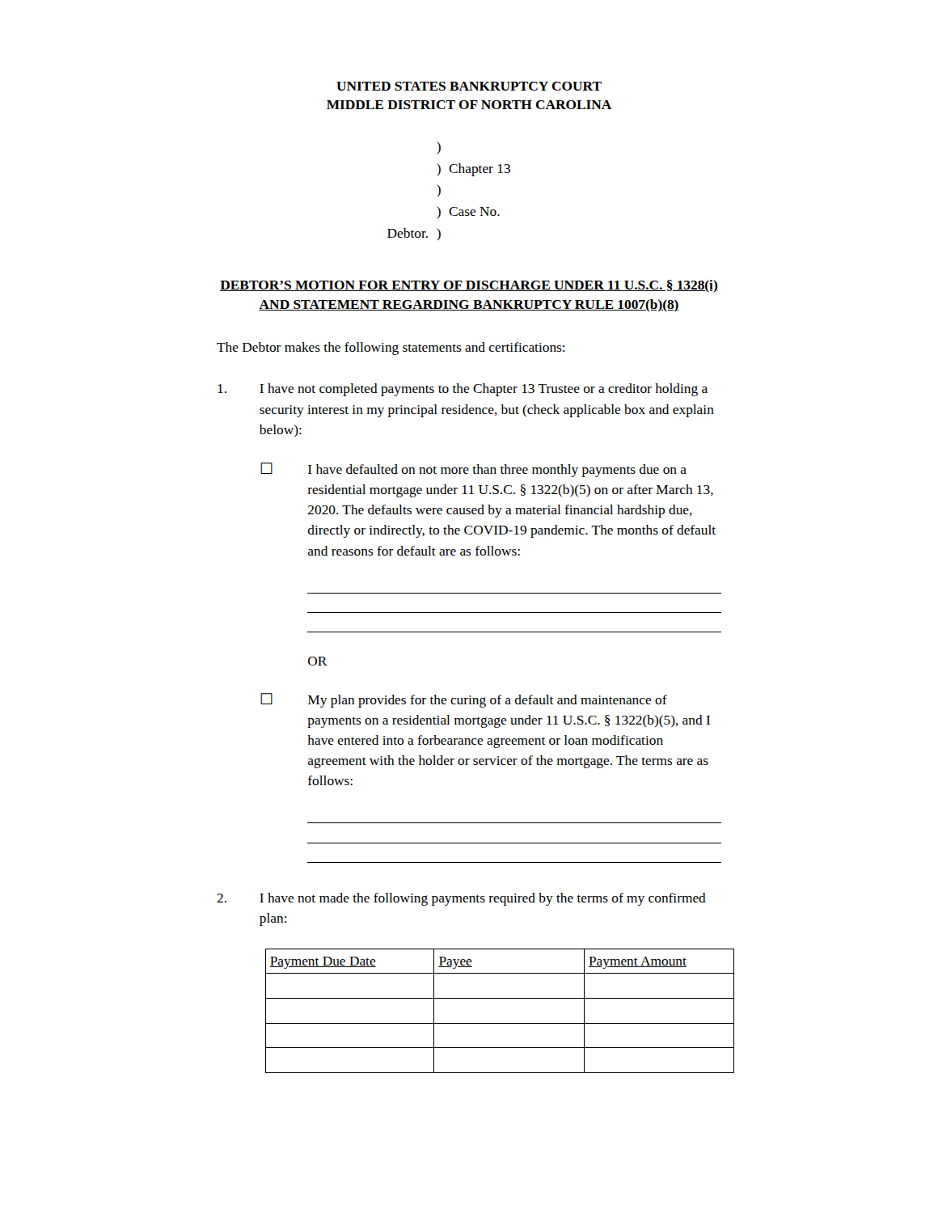UNITED STATES BANKRUPTCY COURT
MIDDLE DISTRICT OF NORTH CAROLINA
| | ) | |
| | ) | Chapter 13 |
| | ) | |
| | ) | Case No. |
| Debtor. | ) | |
DEBTOR’S MOTION FOR ENTRY OF DISCHARGE UNDER 11 U.S.C. § 1328(i) AND STATEMENT REGARDING BANKRUPTCY RULE 1007(b)(8)
The Debtor makes the following statements and certifications:
1.
I have not completed payments to the Chapter 13 Trustee or a creditor holding a security interest in my principal residence, but (check applicable box and explain below):
☐
I have defaulted on not more than three monthly payments due on a residential mortgage under 11 U.S.C. § 1322(b)(5) on or after March 13, 2020. The defaults were caused by a material financial hardship due, directly or indirectly, to the COVID-19 pandemic. The months of default and reasons for default are as follows:
OR
☐
My plan provides for the curing of a default and maintenance of payments on a residential mortgage under 11 U.S.C. § 1322(b)(5), and I have entered into a forbearance agreement or loan modification agreement with the holder or servicer of the mortgage. The terms are as follows:
2.
I have not made the following payments required by the terms of my confirmed plan:
| Payment Due Date | Payee | Payment Amount |
| --- | --- | --- |